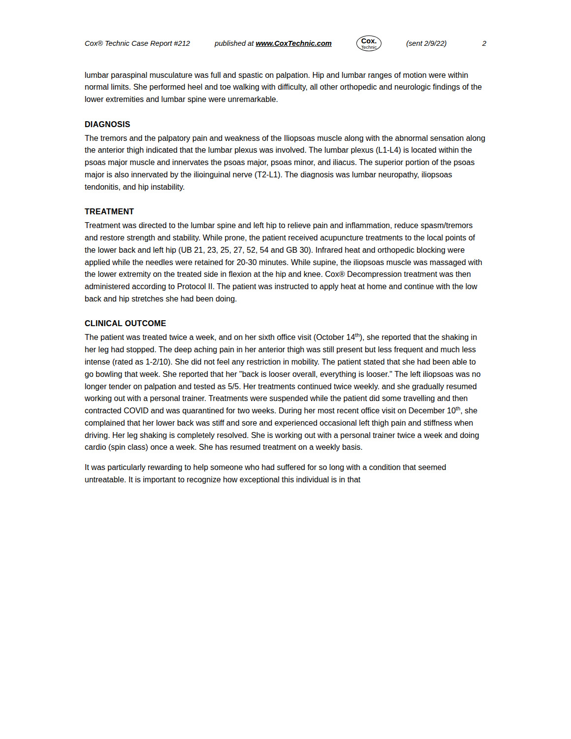Cox® Technic Case Report #212 published at www.CoxTechnic.com Cox. Technic (sent 2/9/22) 2
lumbar paraspinal musculature was full and spastic on palpation. Hip and lumbar ranges of motion were within normal limits. She performed heel and toe walking with difficulty, all other orthopedic and neurologic findings of the lower extremities and lumbar spine were unremarkable.
DIAGNOSIS
The tremors and the palpatory pain and weakness of the Iliopsoas muscle along with the abnormal sensation along the anterior thigh indicated that the lumbar plexus was involved. The lumbar plexus (L1-L4) is located within the psoas major muscle and innervates the psoas major, psoas minor, and iliacus. The superior portion of the psoas major is also innervated by the ilioinguinal nerve (T2-L1). The diagnosis was lumbar neuropathy, iliopsoas tendonitis, and hip instability.
TREATMENT
Treatment was directed to the lumbar spine and left hip to relieve pain and inflammation, reduce spasm/tremors and restore strength and stability. While prone, the patient received acupuncture treatments to the local points of the lower back and left hip (UB 21, 23, 25, 27, 52, 54 and GB 30). Infrared heat and orthopedic blocking were applied while the needles were retained for 20-30 minutes. While supine, the iliopsoas muscle was massaged with the lower extremity on the treated side in flexion at the hip and knee. Cox® Decompression treatment was then administered according to Protocol II. The patient was instructed to apply heat at home and continue with the low back and hip stretches she had been doing.
CLINICAL OUTCOME
The patient was treated twice a week, and on her sixth office visit (October 14th), she reported that the shaking in her leg had stopped. The deep aching pain in her anterior thigh was still present but less frequent and much less intense (rated as 1-2/10). She did not feel any restriction in mobility. The patient stated that she had been able to go bowling that week. She reported that her "back is looser overall, everything is looser." The left iliopsoas was no longer tender on palpation and tested as 5/5. Her treatments continued twice weekly. and she gradually resumed working out with a personal trainer. Treatments were suspended while the patient did some travelling and then contracted COVID and was quarantined for two weeks. During her most recent office visit on December 10th, she complained that her lower back was stiff and sore and experienced occasional left thigh pain and stiffness when driving. Her leg shaking is completely resolved. She is working out with a personal trainer twice a week and doing cardio (spin class) once a week. She has resumed treatment on a weekly basis.
It was particularly rewarding to help someone who had suffered for so long with a condition that seemed untreatable. It is important to recognize how exceptional this individual is in that